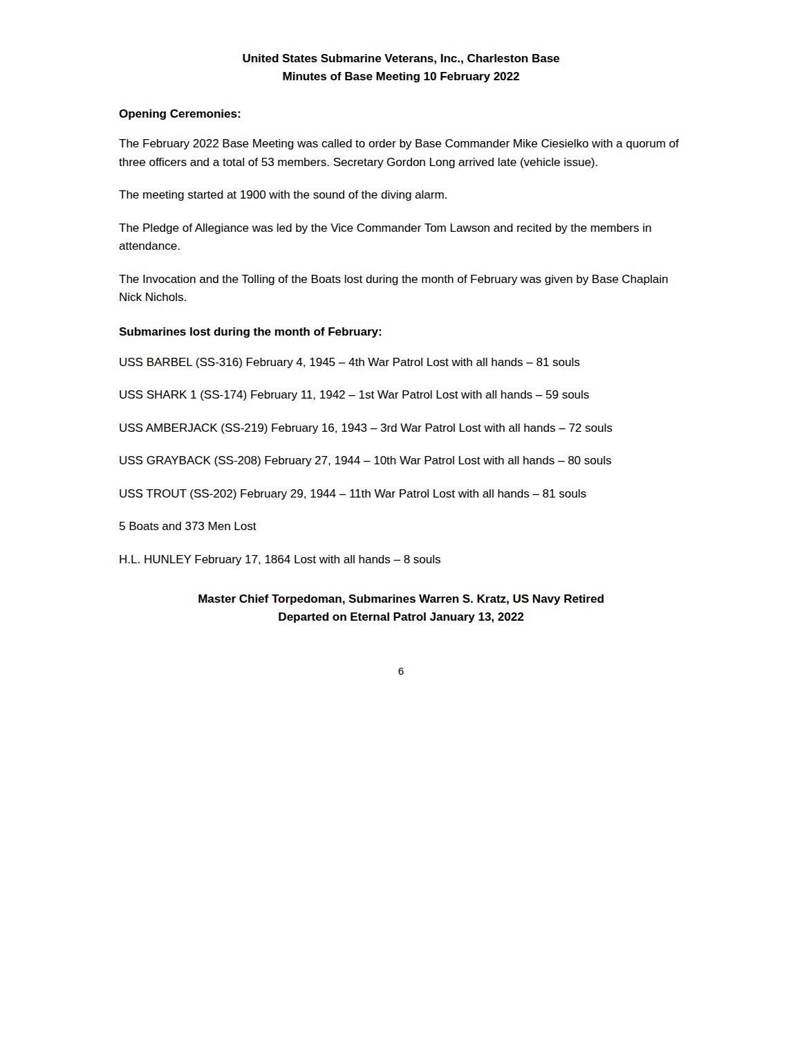United States Submarine Veterans, Inc., Charleston Base Minutes of Base Meeting 10 February 2022
Opening Ceremonies:
The February 2022 Base Meeting was called to order by Base Commander Mike Ciesielko with a quorum of three officers and a total of 53 members. Secretary Gordon Long arrived late (vehicle issue).
The meeting started at 1900 with the sound of the diving alarm.
The Pledge of Allegiance was led by the Vice Commander Tom Lawson and recited by the members in attendance.
The Invocation and the Tolling of the Boats lost during the month of February was given by Base Chaplain Nick Nichols.
Submarines lost during the month of February:
USS BARBEL (SS-316) February 4, 1945 – 4th War Patrol Lost with all hands – 81 souls
USS SHARK 1 (SS-174) February 11, 1942 – 1st War Patrol Lost with all hands – 59 souls
USS AMBERJACK (SS-219) February 16, 1943 – 3rd War Patrol Lost with all hands – 72 souls
USS GRAYBACK (SS-208) February 27, 1944 – 10th War Patrol Lost with all hands – 80 souls
USS TROUT (SS-202) February 29, 1944 – 11th War Patrol Lost with all hands – 81 souls
5 Boats and 373 Men Lost
H.L. HUNLEY February 17, 1864 Lost with all hands – 8 souls
Master Chief Torpedoman, Submarines Warren S. Kratz, US Navy Retired Departed on Eternal Patrol January 13, 2022
6